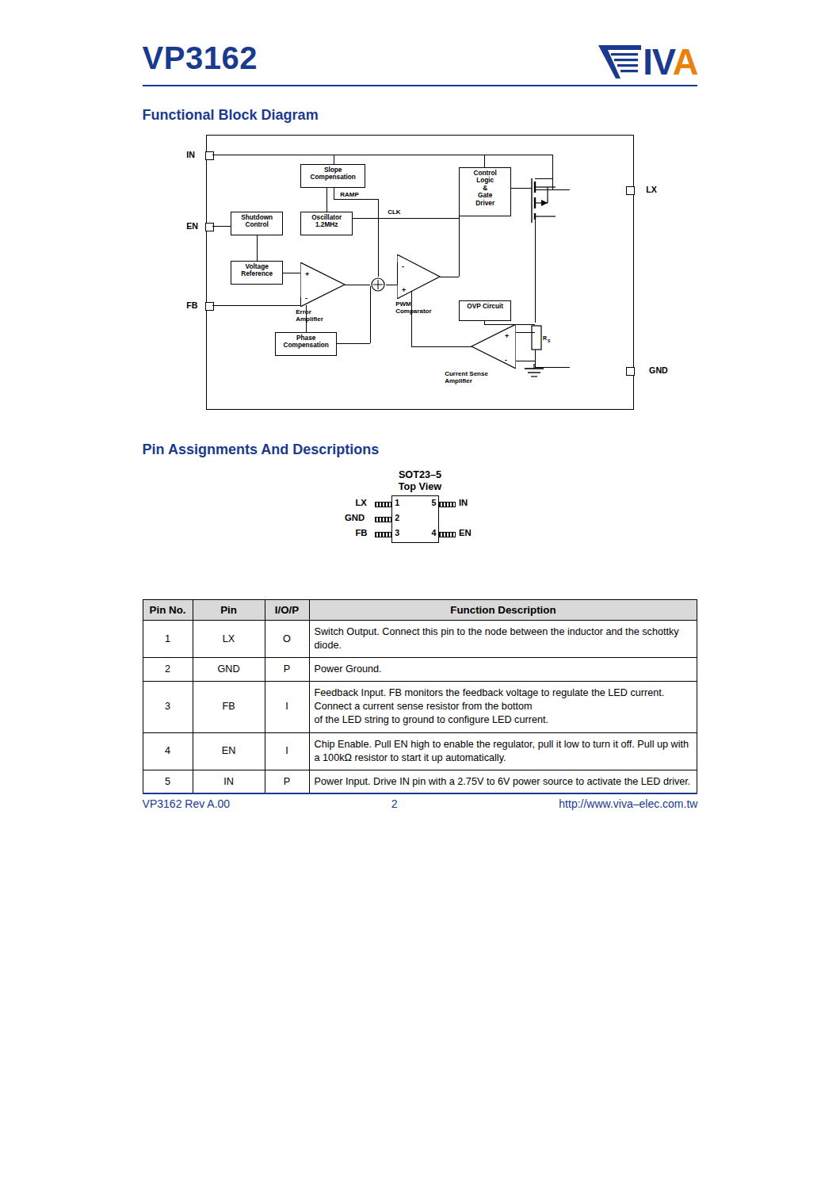VP3162
IVA
Functional Block Diagram
IN EN FB LX GND
Slope
Compensation
Shutdown
Control
Oscillator
1.2MHz
Voltage
Reference
Phase
Compensation
Control
Logic
&
Gate
Driver
OVP Circuit
+ - Error
Amplifier - + PWM
Comparator + - Current Sense
Amplifier R S
RAMP
CLK
Pin Assignments And Descriptions
SOT23–5
Top View
1 2 3 5 4 LX GND FB IN EN
| Pin No. | Pin | I/O/P | Function Description |
| --- | --- | --- | --- |
| 1 | LX | O | Switch Output. Connect this pin to the node between the inductor and the schottky diode. |
| 2 | GND | P | Power Ground. |
| 3 | FB | I | Feedback Input. FB monitors the feedback voltage to regulate the LED current. Connect a current sense resistor from the bottom of the LED string to ground to configure LED current. |
| 4 | EN | I | Chip Enable. Pull EN high to enable the regulator, pull it low to turn it off. Pull up with a 100kΩ resistor to start it up automatically. |
| 5 | IN | P | Power Input. Drive IN pin with a 2.75V to 6V power source to activate the LED driver. |
VP3162 Rev A.00 2 http://www.viva–elec.com.tw